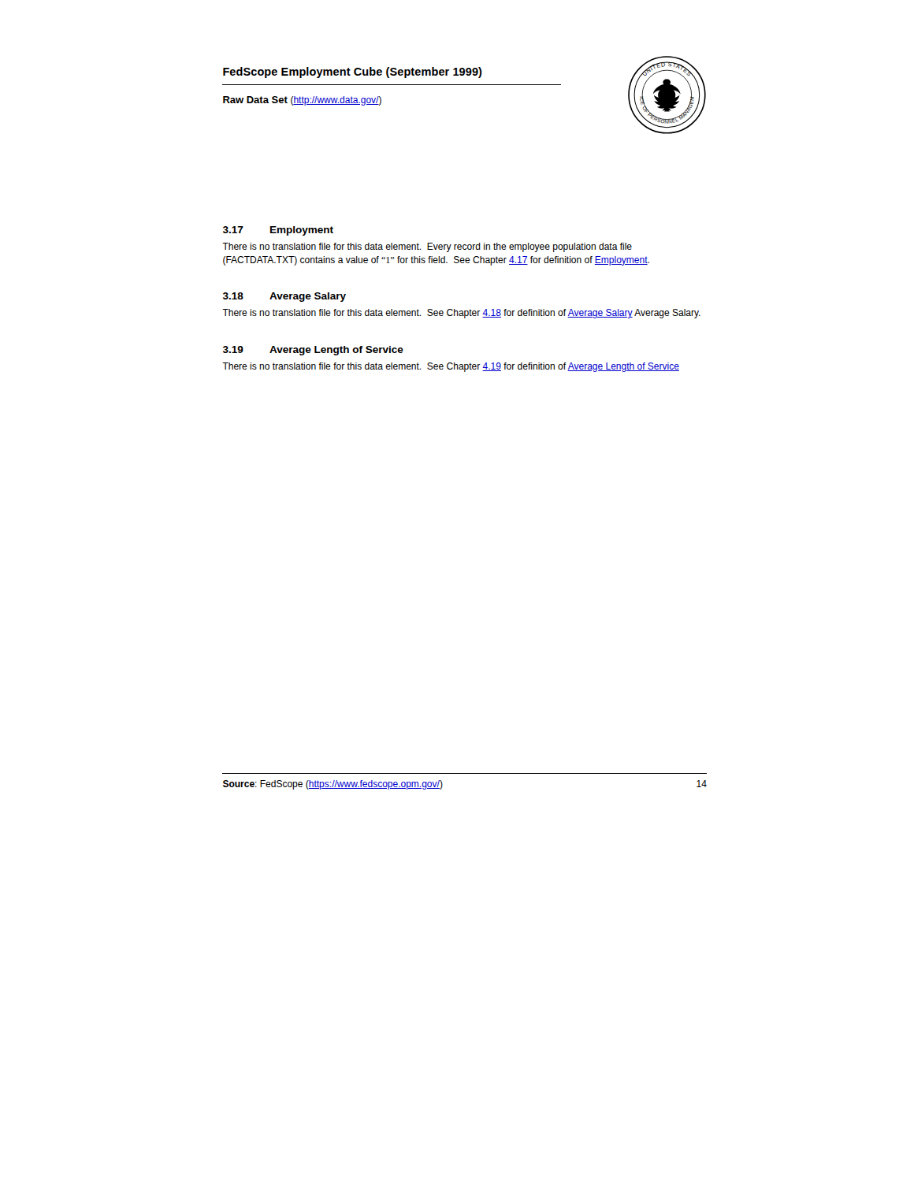FedScope Employment Cube (September 1999)
Raw Data Set (http://www.data.gov/)
UNITED STATES OFFICE OF PERSONNEL MANAGEMENT
3.17 Employment
There is no translation file for this data element. Every record in the employee population data file (FACTDATA.TXT) contains a value of “1” for this field. See Chapter 4.17 for definition of Employment.
3.18 Average Salary
There is no translation file for this data element. See Chapter 4.18 for definition of Average Salary Average Salary.
3.19 Average Length of Service
There is no translation file for this data element. See Chapter 4.19 for definition of Average Length of Service
Source: FedScope (https://www.fedscope.opm.gov/)
14